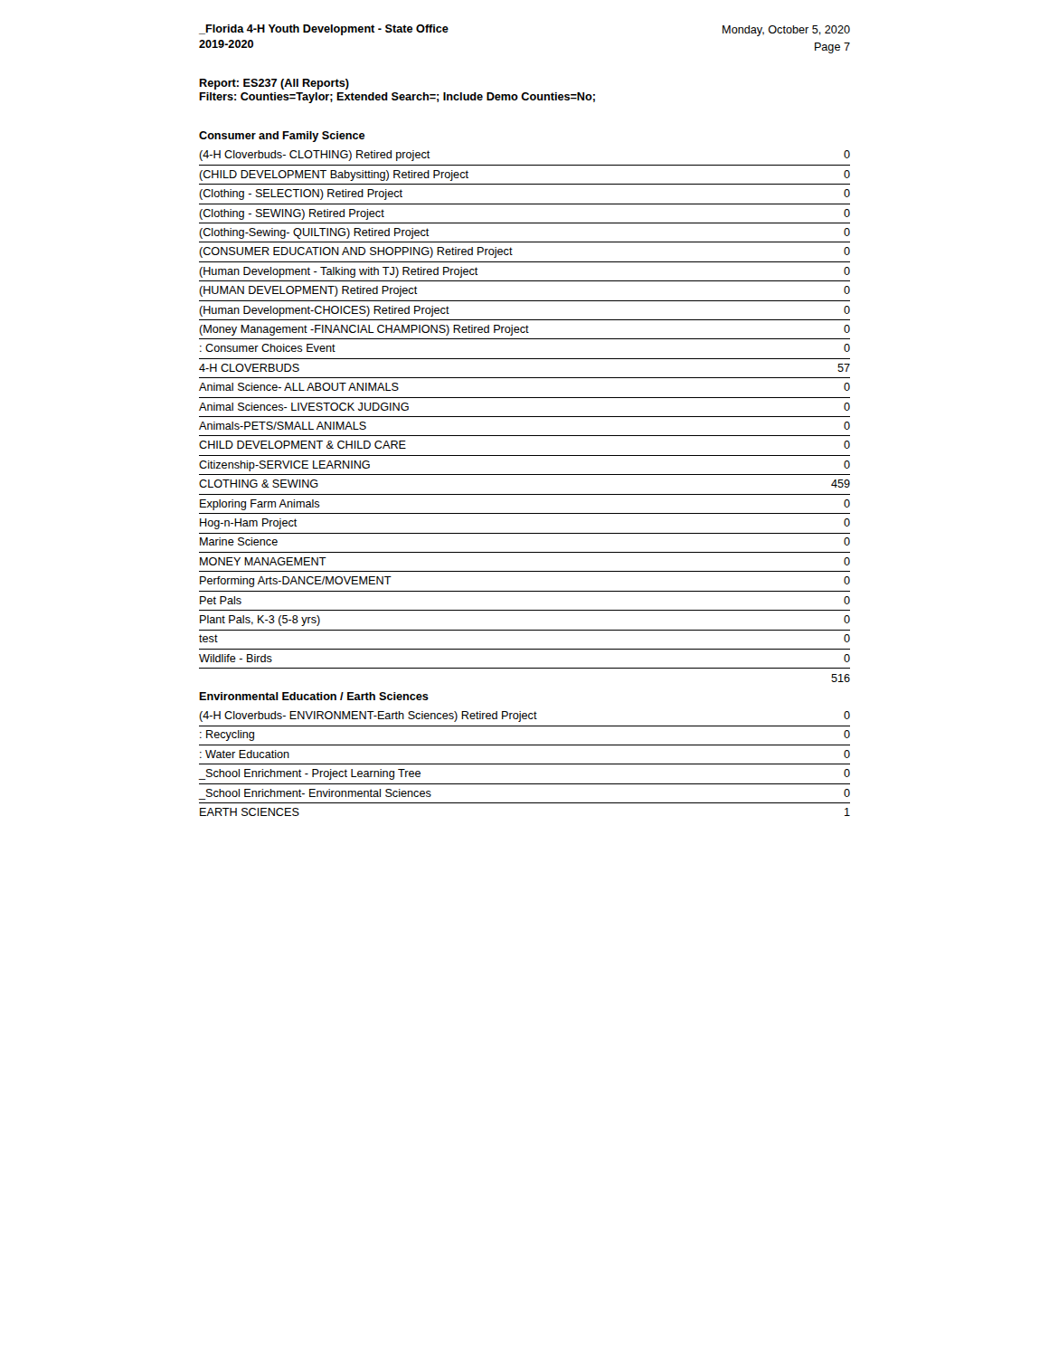Monday, October 5, 2020
Page 7
_Florida 4-H Youth Development - State Office
2019-2020
Report: ES237 (All Reports)
Filters: Counties=Taylor; Extended Search=; Include Demo Counties=No;
Consumer and Family Science
| (4-H Cloverbuds- CLOTHING) Retired project | 0 |
| (CHILD DEVELOPMENT Babysitting) Retired Project | 0 |
| (Clothing - SELECTION) Retired Project | 0 |
| (Clothing - SEWING) Retired Project | 0 |
| (Clothing-Sewing- QUILTING) Retired Project | 0 |
| (CONSUMER EDUCATION AND SHOPPING) Retired Project | 0 |
| (Human Development - Talking with TJ) Retired Project | 0 |
| (HUMAN DEVELOPMENT) Retired Project | 0 |
| (Human Development-CHOICES) Retired Project | 0 |
| (Money Management -FINANCIAL CHAMPIONS) Retired Project | 0 |
| : Consumer Choices Event | 0 |
| 4-H CLOVERBUDS | 57 |
| Animal Science- ALL ABOUT ANIMALS | 0 |
| Animal Sciences- LIVESTOCK JUDGING | 0 |
| Animals-PETS/SMALL ANIMALS | 0 |
| CHILD DEVELOPMENT & CHILD CARE | 0 |
| Citizenship-SERVICE LEARNING | 0 |
| CLOTHING & SEWING | 459 |
| Exploring Farm Animals | 0 |
| Hog-n-Ham Project | 0 |
| Marine Science | 0 |
| MONEY MANAGEMENT | 0 |
| Performing Arts-DANCE/MOVEMENT | 0 |
| Pet Pals | 0 |
| Plant Pals, K-3 (5-8 yrs) | 0 |
| test | 0 |
| Wildlife - Birds | 0 |
| | 516 |
Environmental Education / Earth Sciences
| (4-H Cloverbuds- ENVIRONMENT-Earth Sciences) Retired Project | 0 |
| : Recycling | 0 |
| : Water Education | 0 |
| _School Enrichment - Project Learning Tree | 0 |
| _School Enrichment- Environmental Sciences | 0 |
| EARTH SCIENCES | 1 |